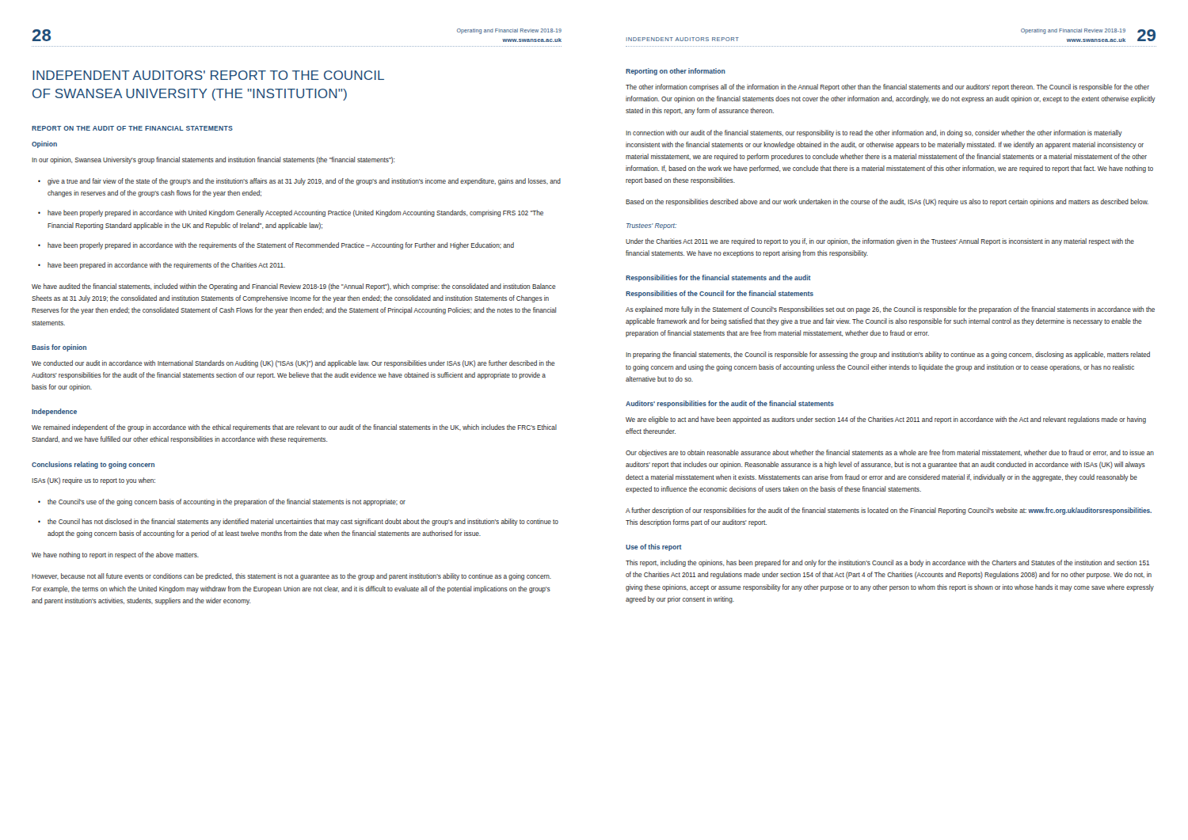28
Operating and Financial Review 2018-19
www.swansea.ac.uk
Independent Auditors' Report to the Council
of Swansea University (the "Institution")
Report on the audit of the financial statements
Opinion
In our opinion, Swansea University's group financial statements and institution financial statements (the "financial statements"):
give a true and fair view of the state of the group's and the institution's affairs as at 31 July 2019, and of the group's and institution's income and expenditure, gains and losses, and changes in reserves and of the group's cash flows for the year then ended;
have been properly prepared in accordance with United Kingdom Generally Accepted Accounting Practice (United Kingdom Accounting Standards, comprising FRS 102 "The Financial Reporting Standard applicable in the UK and Republic of Ireland", and applicable law);
have been properly prepared in accordance with the requirements of the Statement of Recommended Practice – Accounting for Further and Higher Education; and
have been prepared in accordance with the requirements of the Charities Act 2011.
We have audited the financial statements, included within the Operating and Financial Review 2018-19 (the "Annual Report"), which comprise: the consolidated and institution Balance Sheets as at 31 July 2019; the consolidated and institution Statements of Comprehensive Income for the year then ended; the consolidated and institution Statements of Changes in Reserves for the year then ended; the consolidated Statement of Cash Flows for the year then ended; and the Statement of Principal Accounting Policies; and the notes to the financial statements.
Basis for opinion
We conducted our audit in accordance with International Standards on Auditing (UK) ("ISAs (UK)") and applicable law. Our responsibilities under ISAs (UK) are further described in the Auditors' responsibilities for the audit of the financial statements section of our report. We believe that the audit evidence we have obtained is sufficient and appropriate to provide a basis for our opinion.
Independence
We remained independent of the group in accordance with the ethical requirements that are relevant to our audit of the financial statements in the UK, which includes the FRC's Ethical Standard, and we have fulfilled our other ethical responsibilities in accordance with these requirements.
Conclusions relating to going concern
ISAs (UK) require us to report to you when:
the Council's use of the going concern basis of accounting in the preparation of the financial statements is not appropriate; or
the Council has not disclosed in the financial statements any identified material uncertainties that may cast significant doubt about the group's and institution's ability to continue to adopt the going concern basis of accounting for a period of at least twelve months from the date when the financial statements are authorised for issue.
We have nothing to report in respect of the above matters.
However, because not all future events or conditions can be predicted, this statement is not a guarantee as to the group and parent institution's ability to continue as a going concern. For example, the terms on which the United Kingdom may withdraw from the European Union are not clear, and it is difficult to evaluate all of the potential implications on the group's and parent institution's activities, students, suppliers and the wider economy.
INDEPENDENT AUDITORS REPORT
Operating and Financial Review 2018-19
www.swansea.ac.uk
29
Reporting on other information
The other information comprises all of the information in the Annual Report other than the financial statements and our auditors' report thereon. The Council is responsible for the other information. Our opinion on the financial statements does not cover the other information and, accordingly, we do not express an audit opinion or, except to the extent otherwise explicitly stated in this report, any form of assurance thereon.
In connection with our audit of the financial statements, our responsibility is to read the other information and, in doing so, consider whether the other information is materially inconsistent with the financial statements or our knowledge obtained in the audit, or otherwise appears to be materially misstated. If we identify an apparent material inconsistency or material misstatement, we are required to perform procedures to conclude whether there is a material misstatement of the financial statements or a material misstatement of the other information. If, based on the work we have performed, we conclude that there is a material misstatement of this other information, we are required to report that fact. We have nothing to report based on these responsibilities.
Based on the responsibilities described above and our work undertaken in the course of the audit, ISAs (UK) require us also to report certain opinions and matters as described below.
Trustees' Report:
Under the Charities Act 2011 we are required to report to you if, in our opinion, the information given in the Trustees' Annual Report is inconsistent in any material respect with the financial statements. We have no exceptions to report arising from this responsibility.
Responsibilities for the financial statements and the audit
Responsibilities of the Council for the financial statements
As explained more fully in the Statement of Council's Responsibilities set out on page 26, the Council is responsible for the preparation of the financial statements in accordance with the applicable framework and for being satisfied that they give a true and fair view. The Council is also responsible for such internal control as they determine is necessary to enable the preparation of financial statements that are free from material misstatement, whether due to fraud or error.
In preparing the financial statements, the Council is responsible for assessing the group and institution's ability to continue as a going concern, disclosing as applicable, matters related to going concern and using the going concern basis of accounting unless the Council either intends to liquidate the group and institution or to cease operations, or has no realistic alternative but to do so.
Auditors' responsibilities for the audit of the financial statements
We are eligible to act and have been appointed as auditors under section 144 of the Charities Act 2011 and report in accordance with the Act and relevant regulations made or having effect thereunder.
Our objectives are to obtain reasonable assurance about whether the financial statements as a whole are free from material misstatement, whether due to fraud or error, and to issue an auditors' report that includes our opinion. Reasonable assurance is a high level of assurance, but is not a guarantee that an audit conducted in accordance with ISAs (UK) will always detect a material misstatement when it exists. Misstatements can arise from fraud or error and are considered material if, individually or in the aggregate, they could reasonably be expected to influence the economic decisions of users taken on the basis of these financial statements.
A further description of our responsibilities for the audit of the financial statements is located on the Financial Reporting Council's website at: www.frc.org.uk/auditorsresponsibilities. This description forms part of our auditors' report.
Use of this report
This report, including the opinions, has been prepared for and only for the institution's Council as a body in accordance with the Charters and Statutes of the institution and section 151 of the Charities Act 2011 and regulations made under section 154 of that Act (Part 4 of The Charities (Accounts and Reports) Regulations 2008) and for no other purpose. We do not, in giving these opinions, accept or assume responsibility for any other purpose or to any other person to whom this report is shown or into whose hands it may come save where expressly agreed by our prior consent in writing.